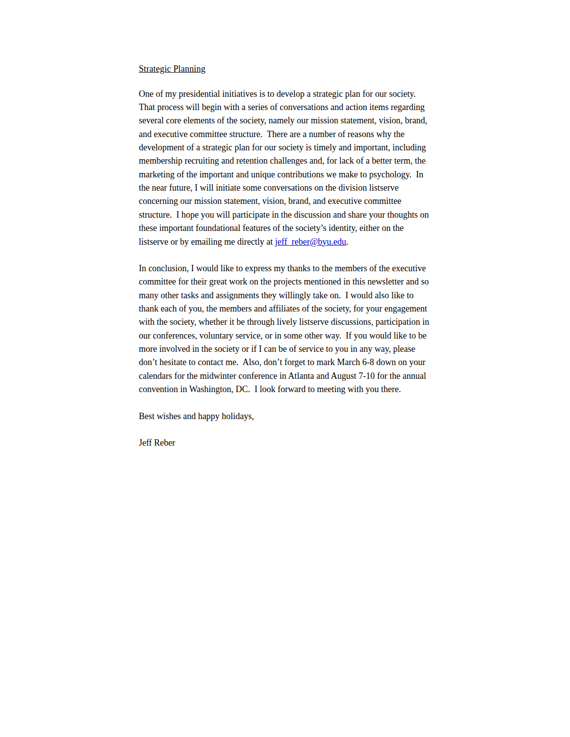Strategic Planning
One of my presidential initiatives is to develop a strategic plan for our society. That process will begin with a series of conversations and action items regarding several core elements of the society, namely our mission statement, vision, brand, and executive committee structure. There are a number of reasons why the development of a strategic plan for our society is timely and important, including membership recruiting and retention challenges and, for lack of a better term, the marketing of the important and unique contributions we make to psychology. In the near future, I will initiate some conversations on the division listserve concerning our mission statement, vision, brand, and executive committee structure. I hope you will participate in the discussion and share your thoughts on these important foundational features of the society’s identity, either on the listserve or by emailing me directly at jeff_reber@byu.edu.
In conclusion, I would like to express my thanks to the members of the executive committee for their great work on the projects mentioned in this newsletter and so many other tasks and assignments they willingly take on. I would also like to thank each of you, the members and affiliates of the society, for your engagement with the society, whether it be through lively listserve discussions, participation in our conferences, voluntary service, or in some other way. If you would like to be more involved in the society or if I can be of service to you in any way, please don’t hesitate to contact me. Also, don’t forget to mark March 6-8 down on your calendars for the midwinter conference in Atlanta and August 7-10 for the annual convention in Washington, DC. I look forward to meeting with you there.
Best wishes and happy holidays,
Jeff Reber